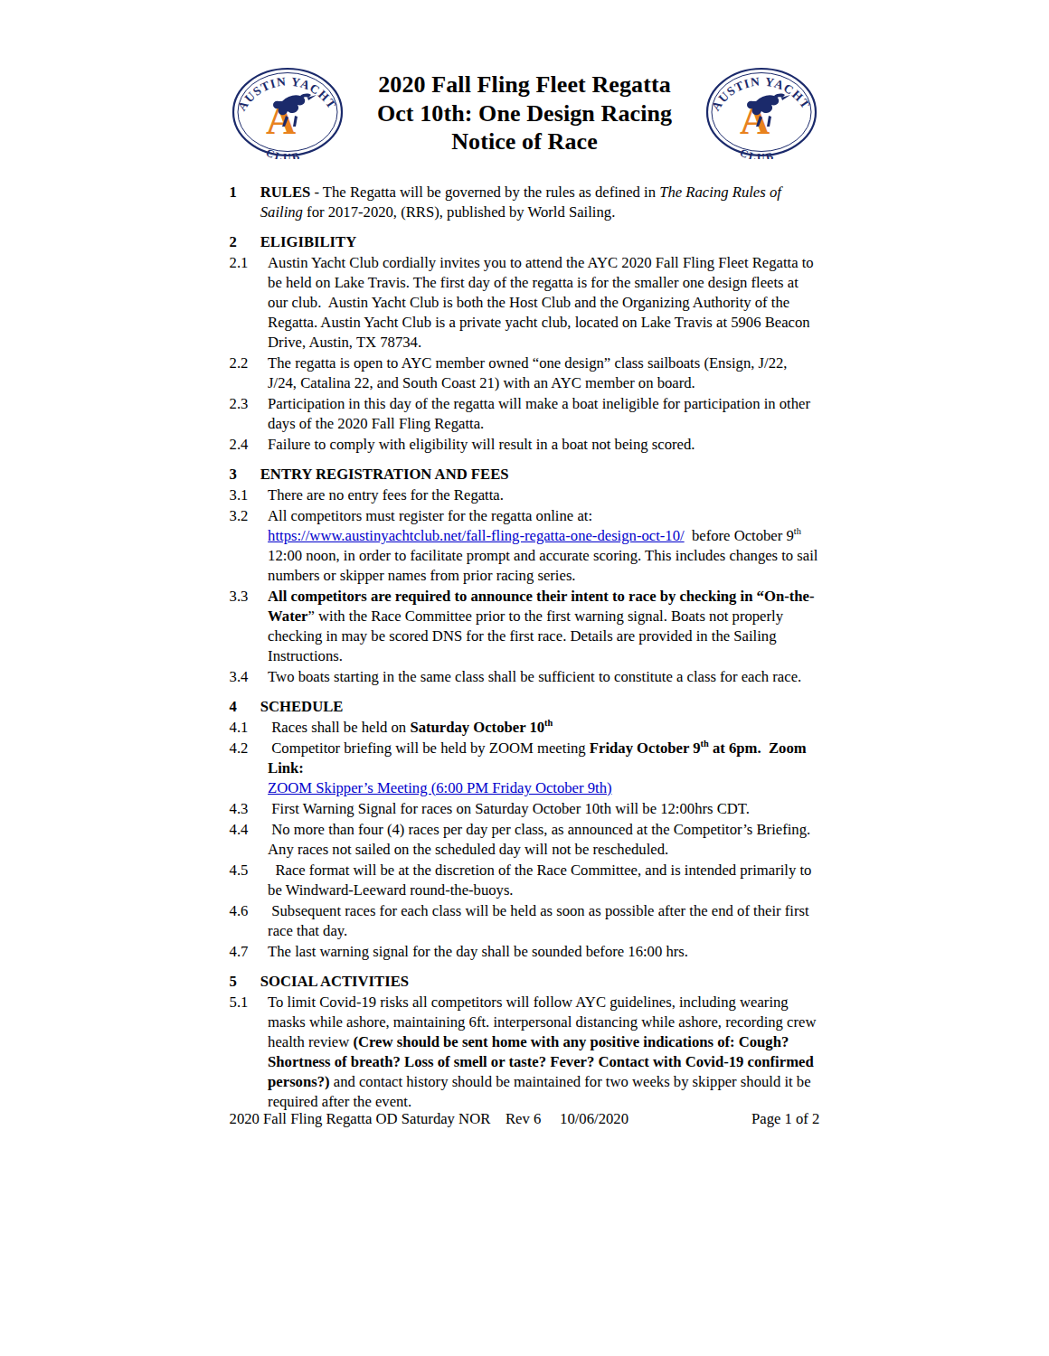AUSTIN YACHT CLUB A
2020 Fall Fling Fleet Regatta
Oct 10th: One Design Racing
Notice of Race
AUSTIN YACHT CLUB A
1 RULES - The Regatta will be governed by the rules as defined in The Racing Rules of Sailing for 2017-2020, (RRS), published by World Sailing.
2 ELIGIBILITY
2.1 Austin Yacht Club cordially invites you to attend the AYC 2020 Fall Fling Fleet Regatta to be held on Lake Travis. The first day of the regatta is for the smaller one design fleets at our club. Austin Yacht Club is both the Host Club and the Organizing Authority of the Regatta. Austin Yacht Club is a private yacht club, located on Lake Travis at 5906 Beacon Drive, Austin, TX 78734.
2.2 The regatta is open to AYC member owned “one design” class sailboats (Ensign, J/22, J/24, Catalina 22, and South Coast 21) with an AYC member on board.
2.3 Participation in this day of the regatta will make a boat ineligible for participation in other days of the 2020 Fall Fling Regatta.
2.4 Failure to comply with eligibility will result in a boat not being scored.
3 ENTRY REGISTRATION AND FEES
3.1 There are no entry fees for the Regatta.
3.2 All competitors must register for the regatta online at: https://www.austinyachtclub.net/fall-fling-regatta-one-design-oct-10/ before October 9th 12:00 noon, in order to facilitate prompt and accurate scoring. This includes changes to sail numbers or skipper names from prior racing series.
3.3 All competitors are required to announce their intent to race by checking in “On-the-Water” with the Race Committee prior to the first warning signal. Boats not properly checking in may be scored DNS for the first race. Details are provided in the Sailing Instructions.
3.4 Two boats starting in the same class shall be sufficient to constitute a class for each race.
4 SCHEDULE
4.1 Races shall be held on Saturday October 10th
4.2 Competitor briefing will be held by ZOOM meeting Friday October 9th at 6pm. Zoom Link:
ZOOM Skipper’s Meeting (6:00 PM Friday October 9th)
4.3 First Warning Signal for races on Saturday October 10th will be 12:00hrs CDT.
4.4 No more than four (4) races per day per class, as announced at the Competitor’s Briefing. Any races not sailed on the scheduled day will not be rescheduled.
4.5 Race format will be at the discretion of the Race Committee, and is intended primarily to be Windward-Leeward round-the-buoys.
4.6 Subsequent races for each class will be held as soon as possible after the end of their first race that day.
4.7 The last warning signal for the day shall be sounded before 16:00 hrs.
5 SOCIAL ACTIVITIES
5.1 To limit Covid-19 risks all competitors will follow AYC guidelines, including wearing masks while ashore, maintaining 6ft. interpersonal distancing while ashore, recording crew health review (Crew should be sent home with any positive indications of: Cough? Shortness of breath? Loss of smell or taste? Fever? Contact with Covid-19 confirmed persons?) and contact history should be maintained for two weeks by skipper should it be required after the event.
2020 Fall Fling Regatta OD Saturday NOR Rev 6 10/06/2020
Page 1 of 2